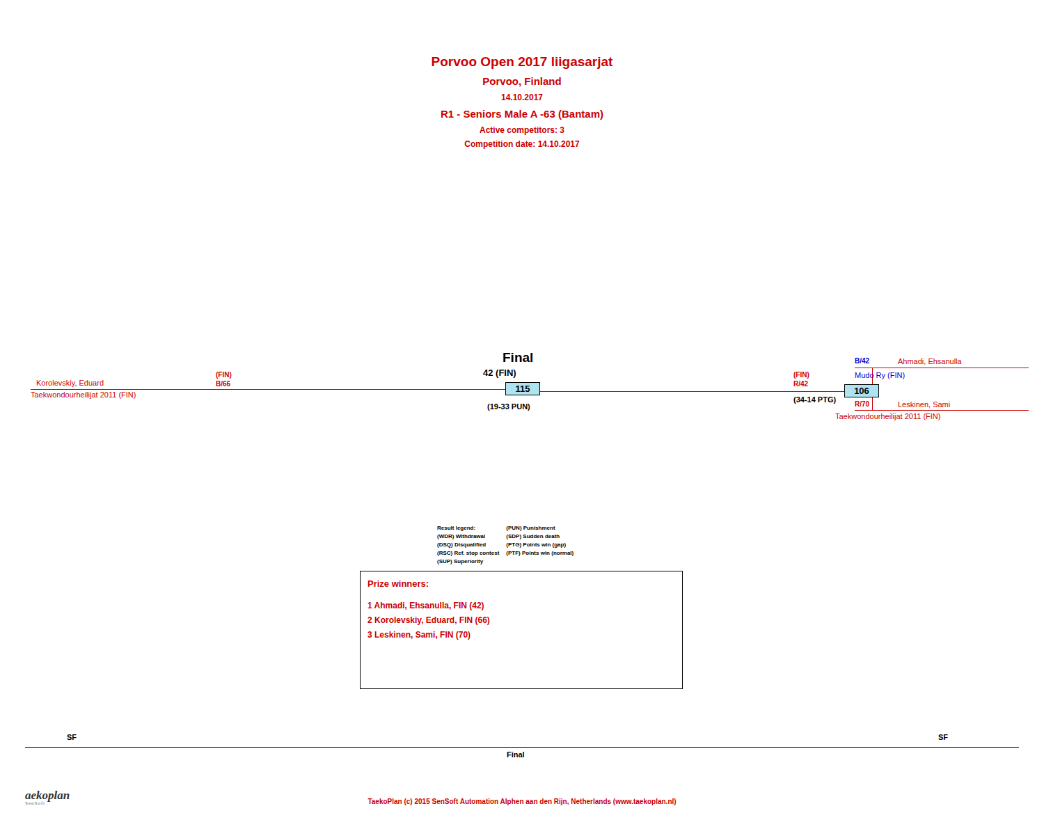Porvoo Open 2017 liigasarjat
Porvoo, Finland
14.10.2017
R1 - Seniors Male A -63 (Bantam)
Active competitors: 3
Competition date: 14.10.2017
Final
42 (FIN)
115
106
(19-33 PUN)
(34-14 PTG)
Korolevskiy, Eduard
Taekwondourheilijat 2011 (FIN)
(FIN)
B/66
Ahmadi, Ehsanulla
Mudo Ry (FIN)
B/42
(FIN)
R/42
Leskinen, Sami
Taekwondourheilijat 2011 (FIN)
R/70
| Result legend: | (PUN) Punishment |
| (WDR) Withdrawal | (SDP) Sudden death |
| (DSQ) Disqualified | (PTG) Points win (gap) |
| (RSC) Ref. stop contest | (PTF) Points win (normal) |
| (SUP) Superiority | |
Prize winners:
1 Ahmadi, Ehsanulla, FIN (42)
2 Korolevskiy, Eduard, FIN (66)
3 Leskinen, Sami, FIN (70)
SF
SF
Final
aekoplan
SenSoft
TaekoPlan (c) 2015 SenSoft Automation Alphen aan den Rijn, Netherlands (www.taekoplan.nl)